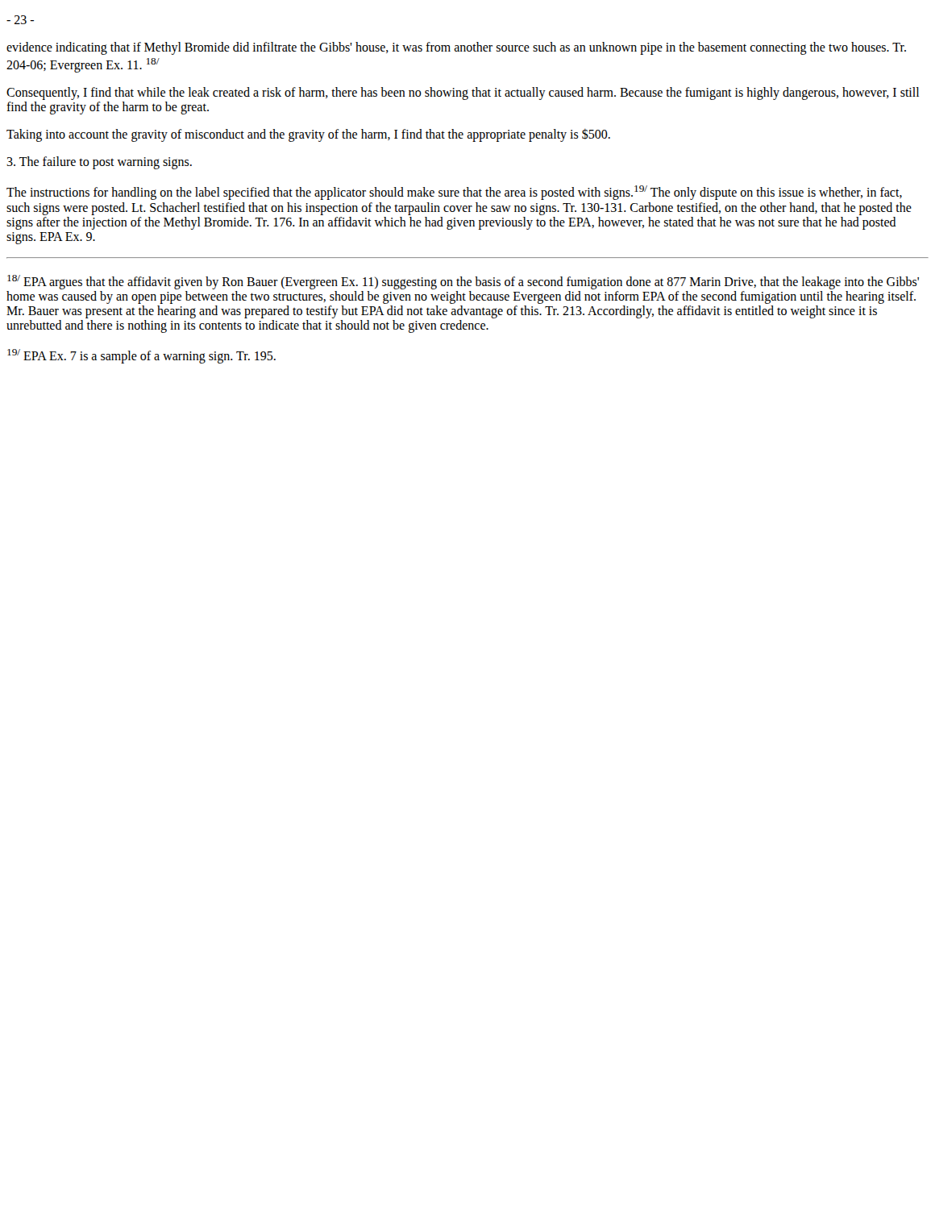- 23 -
evidence indicating that if Methyl Bromide did infiltrate the Gibbs' house, it was from another source such as an unknown pipe in the basement connecting the two houses. Tr. 204-06; Evergreen Ex. 11. 18/
Consequently, I find that while the leak created a risk of harm, there has been no showing that it actually caused harm. Because the fumigant is highly dangerous, however, I still find the gravity of the harm to be great.
Taking into account the gravity of misconduct and the gravity of the harm, I find that the appropriate penalty is $500.
3. The failure to post warning signs.
The instructions for handling on the label specified that the applicator should make sure that the area is posted with signs.19/ The only dispute on this issue is whether, in fact, such signs were posted. Lt. Schacherl testified that on his inspection of the tarpaulin cover he saw no signs. Tr. 130-131. Carbone testified, on the other hand, that he posted the signs after the injection of the Methyl Bromide. Tr. 176. In an affidavit which he had given previously to the EPA, however, he stated that he was not sure that he had posted signs. EPA Ex. 9.
18/ EPA argues that the affidavit given by Ron Bauer (Evergreen Ex. 11) suggesting on the basis of a second fumigation done at 877 Marin Drive, that the leakage into the Gibbs' home was caused by an open pipe between the two structures, should be given no weight because Evergeen did not inform EPA of the second fumigation until the hearing itself. Mr. Bauer was present at the hearing and was prepared to testify but EPA did not take advantage of this. Tr. 213. Accordingly, the affidavit is entitled to weight since it is unrebutted and there is nothing in its contents to indicate that it should not be given credence.
19/ EPA Ex. 7 is a sample of a warning sign. Tr. 195.